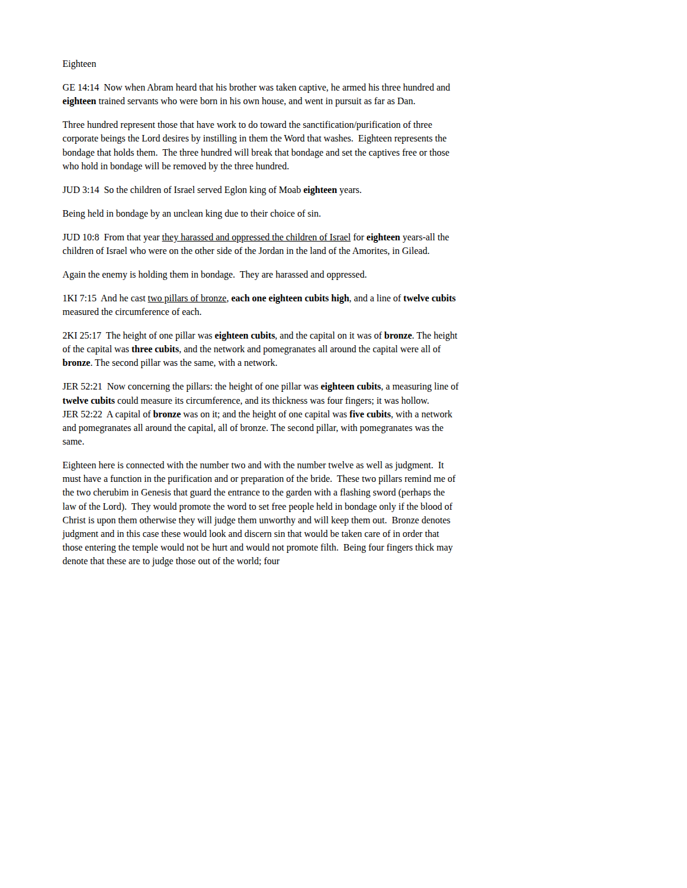Eighteen
GE 14:14 Now when Abram heard that his brother was taken captive, he armed his three hundred and eighteen trained servants who were born in his own house, and went in pursuit as far as Dan.
Three hundred represent those that have work to do toward the sanctification/purification of three corporate beings the Lord desires by instilling in them the Word that washes. Eighteen represents the bondage that holds them. The three hundred will break that bondage and set the captives free or those who hold in bondage will be removed by the three hundred.
JUD 3:14 So the children of Israel served Eglon king of Moab eighteen years.
Being held in bondage by an unclean king due to their choice of sin.
JUD 10:8 From that year they harassed and oppressed the children of Israel for eighteen years-all the children of Israel who were on the other side of the Jordan in the land of the Amorites, in Gilead.
Again the enemy is holding them in bondage. They are harassed and oppressed.
1KI 7:15 And he cast two pillars of bronze, each one eighteen cubits high, and a line of twelve cubits measured the circumference of each.
2KI 25:17 The height of one pillar was eighteen cubits, and the capital on it was of bronze. The height of the capital was three cubits, and the network and pomegranates all around the capital were all of bronze. The second pillar was the same, with a network.
JER 52:21 Now concerning the pillars: the height of one pillar was eighteen cubits, a measuring line of twelve cubits could measure its circumference, and its thickness was four fingers; it was hollow.
JER 52:22 A capital of bronze was on it; and the height of one capital was five cubits, with a network and pomegranates all around the capital, all of bronze. The second pillar, with pomegranates was the same.
Eighteen here is connected with the number two and with the number twelve as well as judgment. It must have a function in the purification and or preparation of the bride. These two pillars remind me of the two cherubim in Genesis that guard the entrance to the garden with a flashing sword (perhaps the law of the Lord). They would promote the word to set free people held in bondage only if the blood of Christ is upon them otherwise they will judge them unworthy and will keep them out. Bronze denotes judgment and in this case these would look and discern sin that would be taken care of in order that those entering the temple would not be hurt and would not promote filth. Being four fingers thick may denote that these are to judge those out of the world; four